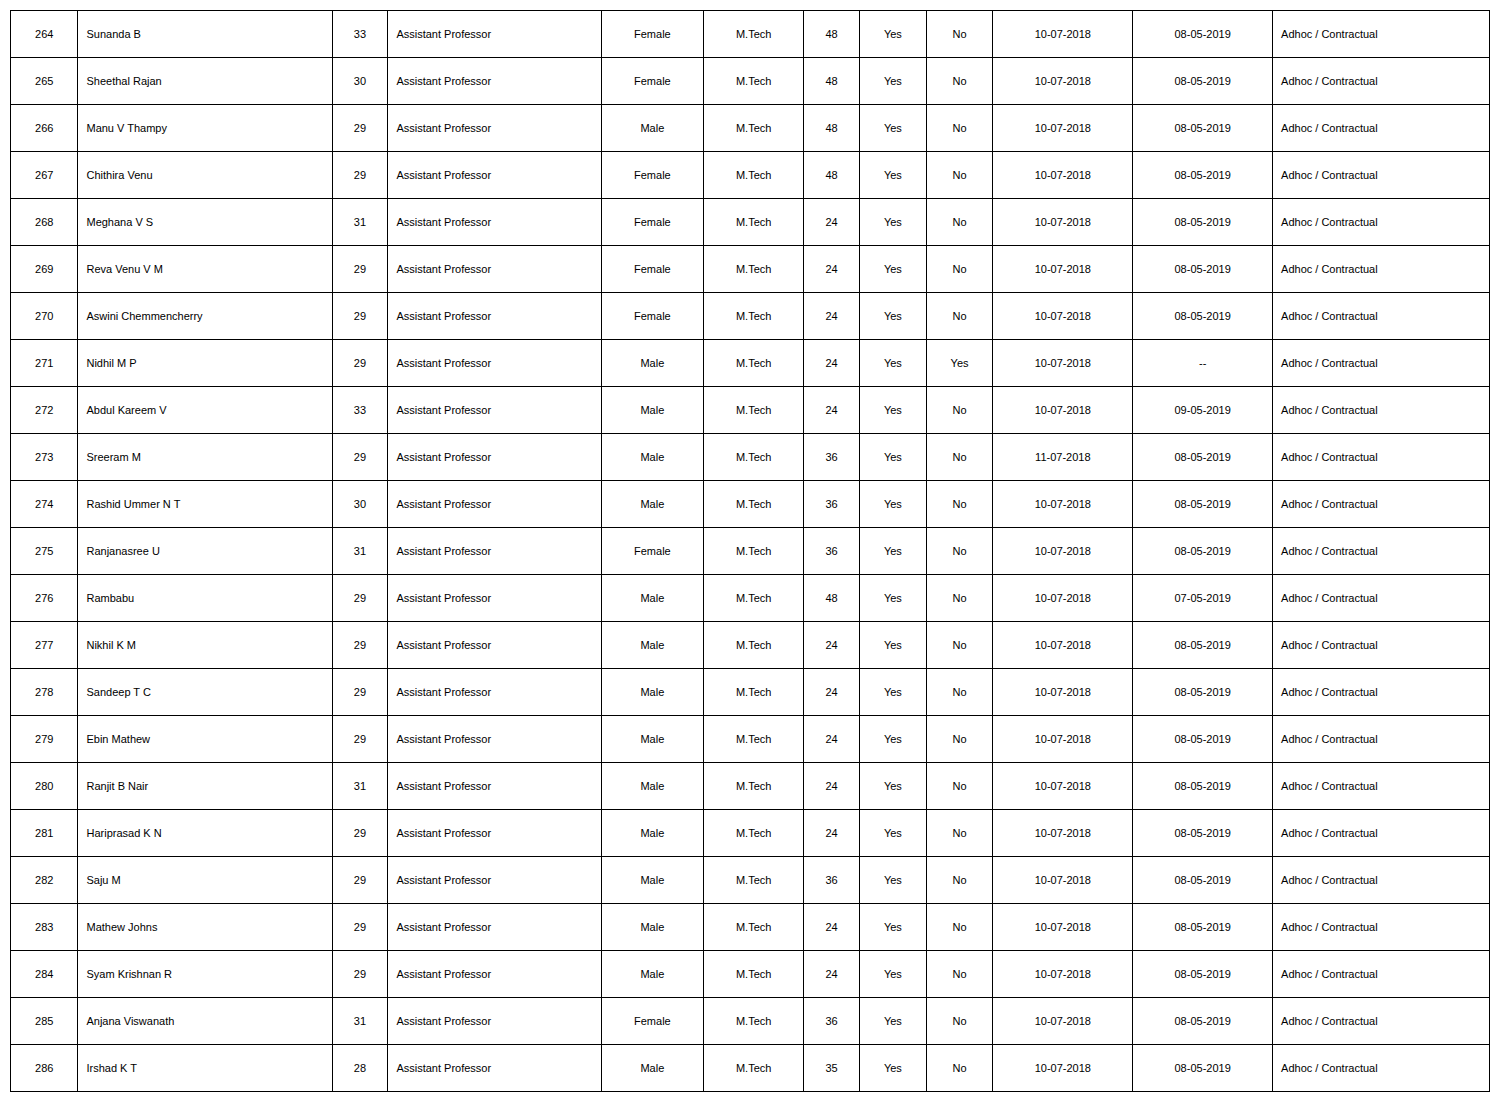| 264 | Sunanda B | 33 | Assistant Professor | Female | M.Tech | 48 | Yes | No | 10-07-2018 | 08-05-2019 | Adhoc / Contractual |
| 265 | Sheethal Rajan | 30 | Assistant Professor | Female | M.Tech | 48 | Yes | No | 10-07-2018 | 08-05-2019 | Adhoc / Contractual |
| 266 | Manu V Thampy | 29 | Assistant Professor | Male | M.Tech | 48 | Yes | No | 10-07-2018 | 08-05-2019 | Adhoc / Contractual |
| 267 | Chithira Venu | 29 | Assistant Professor | Female | M.Tech | 48 | Yes | No | 10-07-2018 | 08-05-2019 | Adhoc / Contractual |
| 268 | Meghana V S | 31 | Assistant Professor | Female | M.Tech | 24 | Yes | No | 10-07-2018 | 08-05-2019 | Adhoc / Contractual |
| 269 | Reva Venu V M | 29 | Assistant Professor | Female | M.Tech | 24 | Yes | No | 10-07-2018 | 08-05-2019 | Adhoc / Contractual |
| 270 | Aswini Chemmencherry | 29 | Assistant Professor | Female | M.Tech | 24 | Yes | No | 10-07-2018 | 08-05-2019 | Adhoc / Contractual |
| 271 | Nidhil M P | 29 | Assistant Professor | Male | M.Tech | 24 | Yes | Yes | 10-07-2018 | -- | Adhoc / Contractual |
| 272 | Abdul Kareem V | 33 | Assistant Professor | Male | M.Tech | 24 | Yes | No | 10-07-2018 | 09-05-2019 | Adhoc / Contractual |
| 273 | Sreeram M | 29 | Assistant Professor | Male | M.Tech | 36 | Yes | No | 11-07-2018 | 08-05-2019 | Adhoc / Contractual |
| 274 | Rashid Ummer N T | 30 | Assistant Professor | Male | M.Tech | 36 | Yes | No | 10-07-2018 | 08-05-2019 | Adhoc / Contractual |
| 275 | Ranjanasree U | 31 | Assistant Professor | Female | M.Tech | 36 | Yes | No | 10-07-2018 | 08-05-2019 | Adhoc / Contractual |
| 276 | Rambabu | 29 | Assistant Professor | Male | M.Tech | 48 | Yes | No | 10-07-2018 | 07-05-2019 | Adhoc / Contractual |
| 277 | Nikhil K M | 29 | Assistant Professor | Male | M.Tech | 24 | Yes | No | 10-07-2018 | 08-05-2019 | Adhoc / Contractual |
| 278 | Sandeep T C | 29 | Assistant Professor | Male | M.Tech | 24 | Yes | No | 10-07-2018 | 08-05-2019 | Adhoc / Contractual |
| 279 | Ebin Mathew | 29 | Assistant Professor | Male | M.Tech | 24 | Yes | No | 10-07-2018 | 08-05-2019 | Adhoc / Contractual |
| 280 | Ranjit B Nair | 31 | Assistant Professor | Male | M.Tech | 24 | Yes | No | 10-07-2018 | 08-05-2019 | Adhoc / Contractual |
| 281 | Hariprasad K N | 29 | Assistant Professor | Male | M.Tech | 24 | Yes | No | 10-07-2018 | 08-05-2019 | Adhoc / Contractual |
| 282 | Saju M | 29 | Assistant Professor | Male | M.Tech | 36 | Yes | No | 10-07-2018 | 08-05-2019 | Adhoc / Contractual |
| 283 | Mathew Johns | 29 | Assistant Professor | Male | M.Tech | 24 | Yes | No | 10-07-2018 | 08-05-2019 | Adhoc / Contractual |
| 284 | Syam Krishnan R | 29 | Assistant Professor | Male | M.Tech | 24 | Yes | No | 10-07-2018 | 08-05-2019 | Adhoc / Contractual |
| 285 | Anjana Viswanath | 31 | Assistant Professor | Female | M.Tech | 36 | Yes | No | 10-07-2018 | 08-05-2019 | Adhoc / Contractual |
| 286 | Irshad K T | 28 | Assistant Professor | Male | M.Tech | 35 | Yes | No | 10-07-2018 | 08-05-2019 | Adhoc / Contractual |